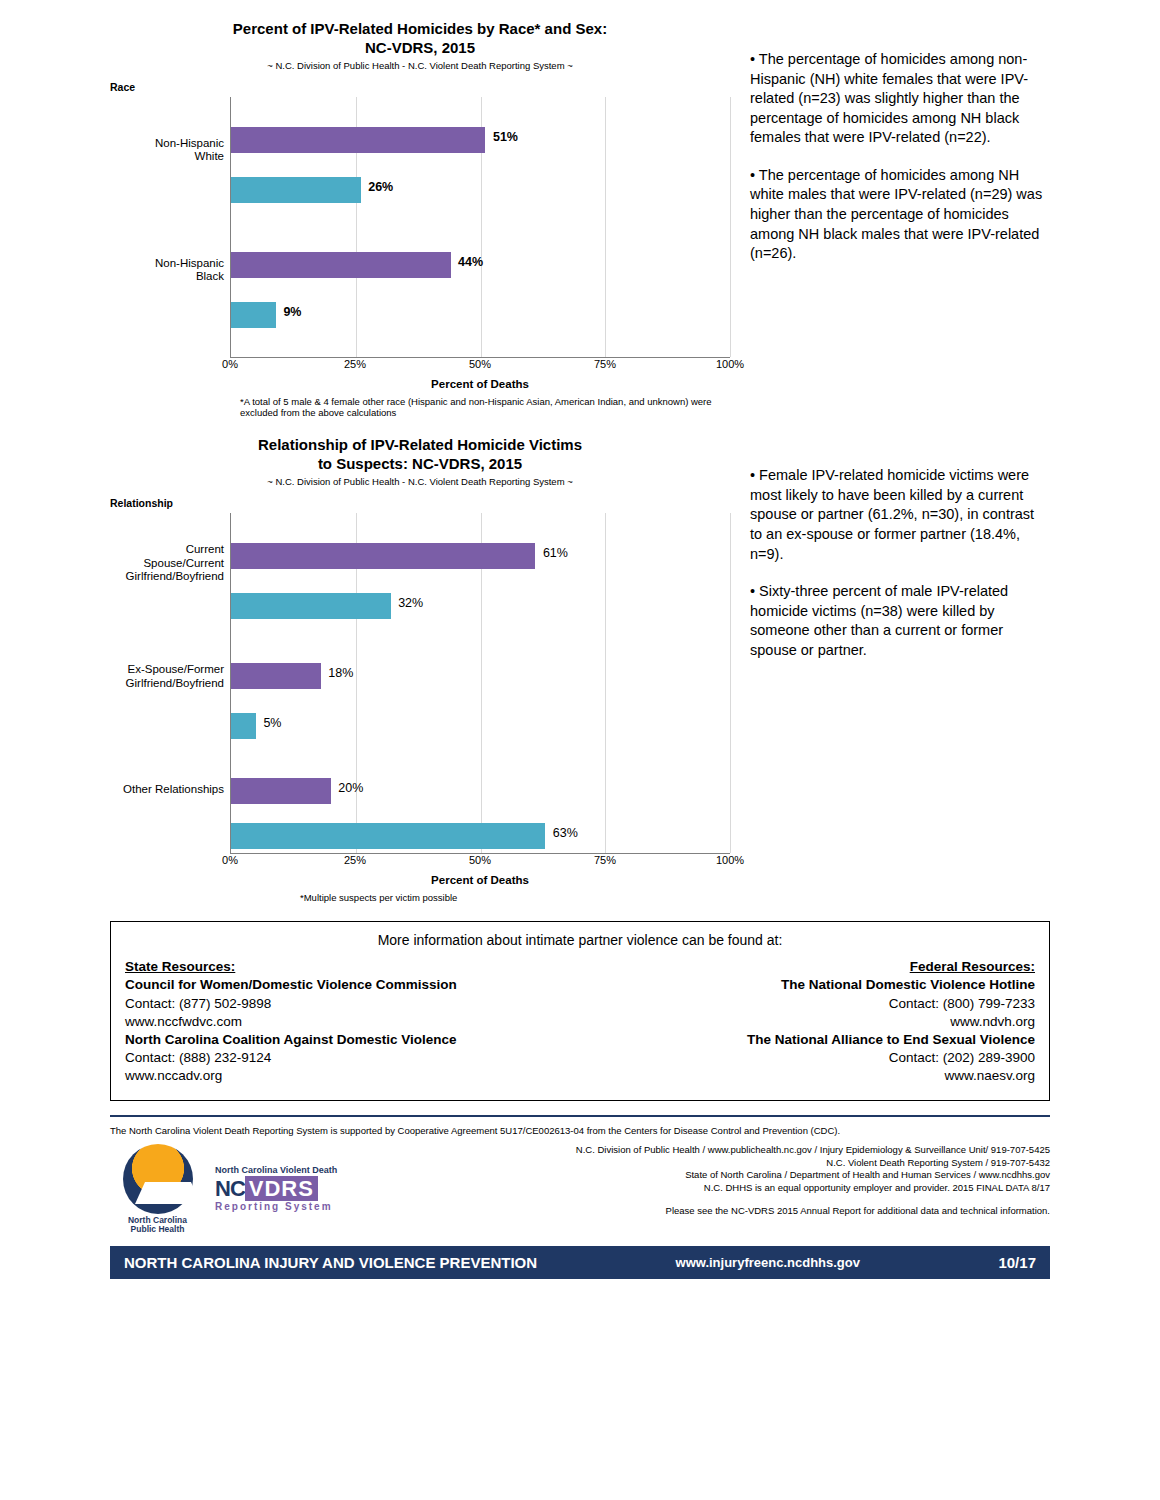Percent of IPV-Related Homicides by Race* and Sex:
NC-VDRS, 2015
~ N.C. Division of Public Health - N.C. Violent Death Reporting System ~
Race
Female
Male
Non-Hispanic
White
Non-Hispanic
Black
51%
26%
44%
9%
0% 25% 50% 75% 100%
Percent of Deaths
*A total of 5 male & 4 female other race (Hispanic and non-Hispanic Asian, American Indian, and unknown) were excluded from the above calculations
• The percentage of homicides among non-Hispanic (NH) white females that were IPV-related (n=23) was slightly higher than the percentage of homicides among NH black females that were IPV-related (n=22).
• The percentage of homicides among NH white males that were IPV-related (n=29) was higher than the percentage of homicides among NH black males that were IPV-related (n=26).
Relationship of IPV-Related Homicide Victims
to Suspects: NC-VDRS, 2015
~ N.C. Division of Public Health - N.C. Violent Death Reporting System ~
Relationship
Female
Male
Current
Spouse/Current
Girlfriend/Boyfriend
Ex-Spouse/Former
Girlfriend/Boyfriend
Other Relationships
61%
32%
18%
5%
20%
63%
0% 25% 50% 75% 100%
Percent of Deaths
*Multiple suspects per victim possible
• Female IPV-related homicide victims were most likely to have been killed by a current spouse or partner (61.2%, n=30), in contrast to an ex-spouse or former partner (18.4%, n=9).
• Sixty-three percent of male IPV-related homicide victims (n=38) were killed by someone other than a current or former spouse or partner.
More information about intimate partner violence can be found at:
State Resources:
Council for Women/Domestic Violence Commission
Contact: (877) 502-9898
www.nccfwdvc.com
North Carolina Coalition Against Domestic Violence
Contact: (888) 232-9124
www.nccadv.org
Federal Resources:
The National Domestic Violence Hotline
Contact: (800) 799-7233
www.ndvh.org
The National Alliance to End Sexual Violence
Contact: (202) 289-3900
www.naesv.org
The North Carolina Violent Death Reporting System is supported by Cooperative Agreement 5U17/CE002613-04 from the Centers for Disease Control and Prevention (CDC).
North Carolina
Public Health
North Carolina Violent Death
NC VDRS
Reporting System
N.C. Division of Public Health / www.publichealth.nc.gov / Injury Epidemiology & Surveillance Unit/ 919-707-5425
N.C. Violent Death Reporting System / 919-707-5432
State of North Carolina / Department of Health and Human Services / www.ncdhhs.gov
N.C. DHHS is an equal opportunity employer and provider. 2015 FINAL DATA 8/17
Please see the NC-VDRS 2015 Annual Report for additional data and technical information.
NORTH CAROLINA INJURY AND VIOLENCE PREVENTION www.injuryfreenc.ncdhhs.gov 10/17